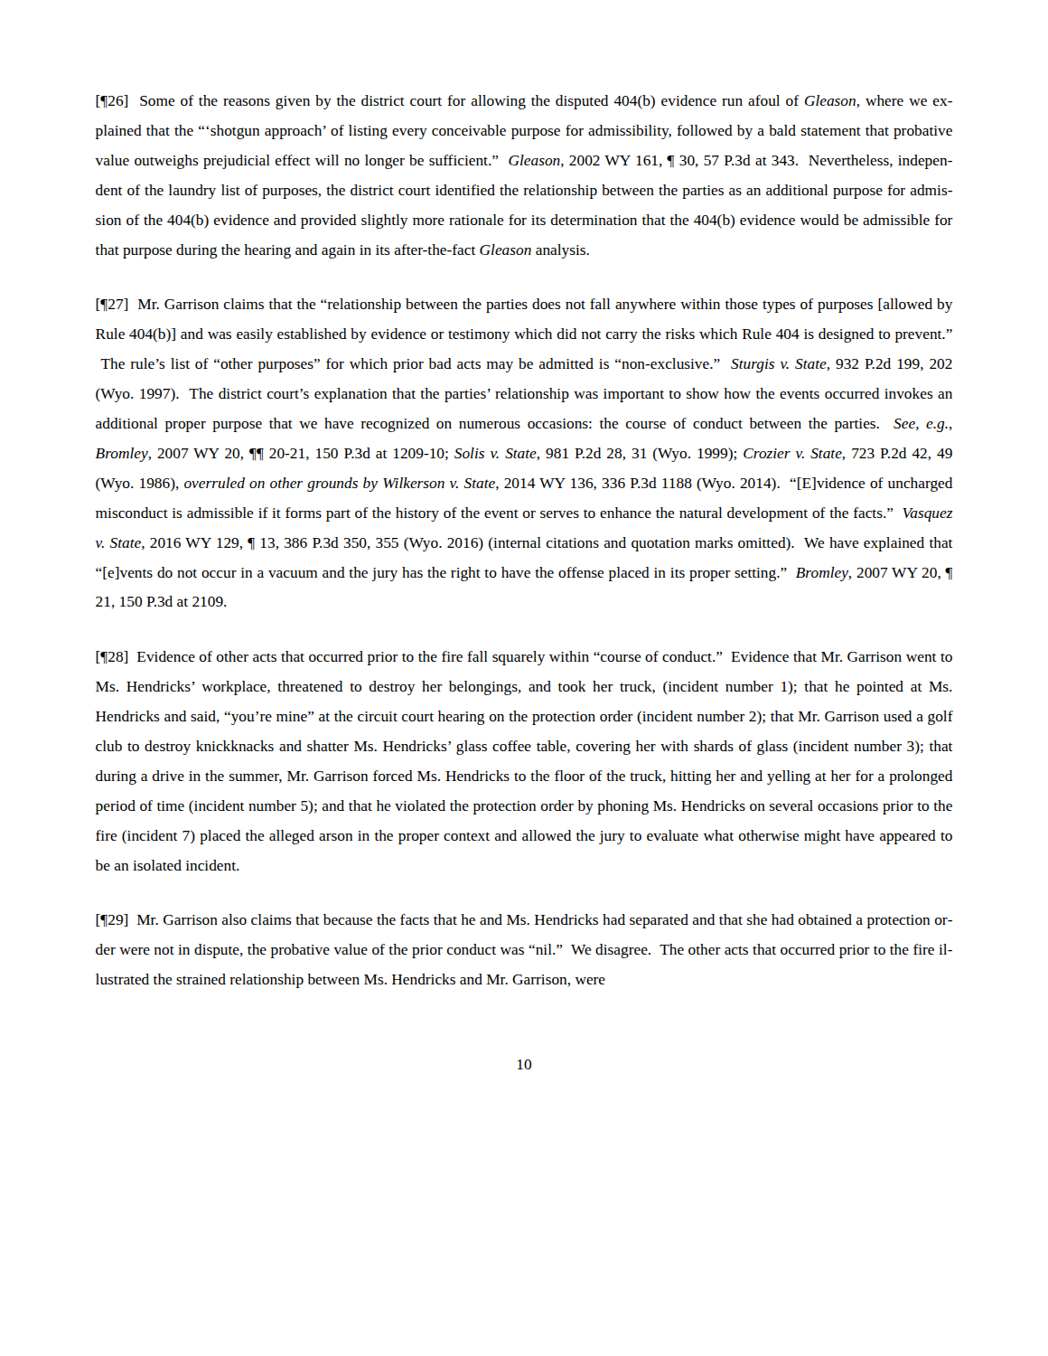[¶26] Some of the reasons given by the district court for allowing the disputed 404(b) evidence run afoul of Gleason, where we explained that the “‘shotgun approach’ of listing every conceivable purpose for admissibility, followed by a bald statement that probative value outweighs prejudicial effect will no longer be sufficient.” Gleason, 2002 WY 161, ¶ 30, 57 P.3d at 343. Nevertheless, independent of the laundry list of purposes, the district court identified the relationship between the parties as an additional purpose for admission of the 404(b) evidence and provided slightly more rationale for its determination that the 404(b) evidence would be admissible for that purpose during the hearing and again in its after-the-fact Gleason analysis.
[¶27] Mr. Garrison claims that the “relationship between the parties does not fall anywhere within those types of purposes [allowed by Rule 404(b)] and was easily established by evidence or testimony which did not carry the risks which Rule 404 is designed to prevent.” The rule’s list of “other purposes” for which prior bad acts may be admitted is “non-exclusive.” Sturgis v. State, 932 P.2d 199, 202 (Wyo. 1997). The district court’s explanation that the parties’ relationship was important to show how the events occurred invokes an additional proper purpose that we have recognized on numerous occasions: the course of conduct between the parties. See, e.g., Bromley, 2007 WY 20, ¶¶ 20-21, 150 P.3d at 1209-10; Solis v. State, 981 P.2d 28, 31 (Wyo. 1999); Crozier v. State, 723 P.2d 42, 49 (Wyo. 1986), overruled on other grounds by Wilkerson v. State, 2014 WY 136, 336 P.3d 1188 (Wyo. 2014). “[E]vidence of uncharged misconduct is admissible if it forms part of the history of the event or serves to enhance the natural development of the facts.” Vasquez v. State, 2016 WY 129, ¶ 13, 386 P.3d 350, 355 (Wyo. 2016) (internal citations and quotation marks omitted). We have explained that “[e]vents do not occur in a vacuum and the jury has the right to have the offense placed in its proper setting.” Bromley, 2007 WY 20, ¶ 21, 150 P.3d at 2109.
[¶28] Evidence of other acts that occurred prior to the fire fall squarely within “course of conduct.” Evidence that Mr. Garrison went to Ms. Hendricks’ workplace, threatened to destroy her belongings, and took her truck, (incident number 1); that he pointed at Ms. Hendricks and said, “you’re mine” at the circuit court hearing on the protection order (incident number 2); that Mr. Garrison used a golf club to destroy knickknacks and shatter Ms. Hendricks’ glass coffee table, covering her with shards of glass (incident number 3); that during a drive in the summer, Mr. Garrison forced Ms. Hendricks to the floor of the truck, hitting her and yelling at her for a prolonged period of time (incident number 5); and that he violated the protection order by phoning Ms. Hendricks on several occasions prior to the fire (incident 7) placed the alleged arson in the proper context and allowed the jury to evaluate what otherwise might have appeared to be an isolated incident.
[¶29] Mr. Garrison also claims that because the facts that he and Ms. Hendricks had separated and that she had obtained a protection order were not in dispute, the probative value of the prior conduct was “nil.” We disagree. The other acts that occurred prior to the fire illustrated the strained relationship between Ms. Hendricks and Mr. Garrison, were
10